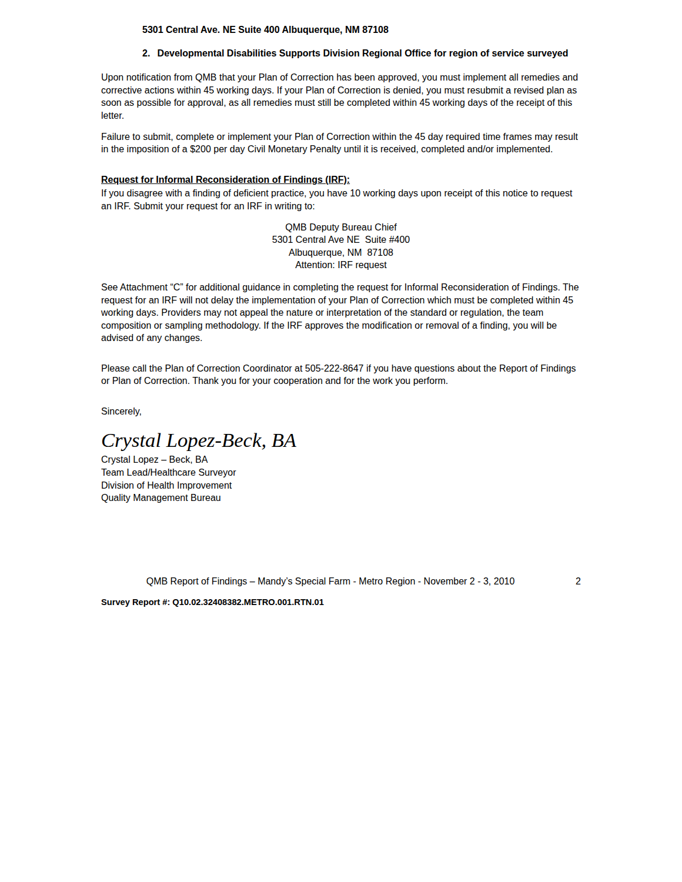5301 Central Ave. NE Suite 400 Albuquerque, NM 87108
2. Developmental Disabilities Supports Division Regional Office for region of service surveyed
Upon notification from QMB that your Plan of Correction has been approved, you must implement all remedies and corrective actions within 45 working days. If your Plan of Correction is denied, you must resubmit a revised plan as soon as possible for approval, as all remedies must still be completed within 45 working days of the receipt of this letter.
Failure to submit, complete or implement your Plan of Correction within the 45 day required time frames may result in the imposition of a $200 per day Civil Monetary Penalty until it is received, completed and/or implemented.
Request for Informal Reconsideration of Findings (IRF):
If you disagree with a finding of deficient practice, you have 10 working days upon receipt of this notice to request an IRF. Submit your request for an IRF in writing to:
QMB Deputy Bureau Chief
5301 Central Ave NE Suite #400
Albuquerque, NM 87108
Attention: IRF request
See Attachment “C” for additional guidance in completing the request for Informal Reconsideration of Findings. The request for an IRF will not delay the implementation of your Plan of Correction which must be completed within 45 working days. Providers may not appeal the nature or interpretation of the standard or regulation, the team composition or sampling methodology. If the IRF approves the modification or removal of a finding, you will be advised of any changes.
Please call the Plan of Correction Coordinator at 505-222-8647 if you have questions about the Report of Findings or Plan of Correction. Thank you for your cooperation and for the work you perform.
Sincerely,
Crystal Lopez-Beck, BA
Crystal Lopez – Beck, BA
Team Lead/Healthcare Surveyor
Division of Health Improvement
Quality Management Bureau
QMB Report of Findings – Mandy’s Special Farm - Metro Region - November 2 - 3, 2010
2
Survey Report #: Q10.02.32408382.METRO.001.RTN.01